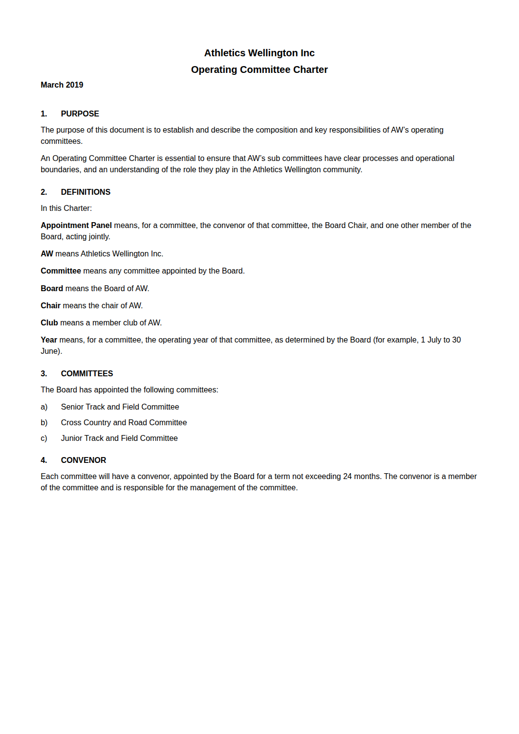Athletics Wellington Inc
Operating Committee Charter
March 2019
1. PURPOSE
The purpose of this document is to establish and describe the composition and key responsibilities of AW’s operating committees.
An Operating Committee Charter is essential to ensure that AW’s sub committees have clear processes and operational boundaries, and an understanding of the role they play in the Athletics Wellington community.
2. DEFINITIONS
In this Charter:
Appointment Panel means, for a committee, the convenor of that committee, the Board Chair, and one other member of the Board, acting jointly.
AW means Athletics Wellington Inc.
Committee means any committee appointed by the Board.
Board means the Board of AW.
Chair means the chair of AW.
Club means a member club of AW.
Year means, for a committee, the operating year of that committee, as determined by the Board (for example, 1 July to 30 June).
3. COMMITTEES
The Board has appointed the following committees:
a) Senior Track and Field Committee
b) Cross Country and Road Committee
c) Junior Track and Field Committee
4. CONVENOR
Each committee will have a convenor, appointed by the Board for a term not exceeding 24 months. The convenor is a member of the committee and is responsible for the management of the committee.